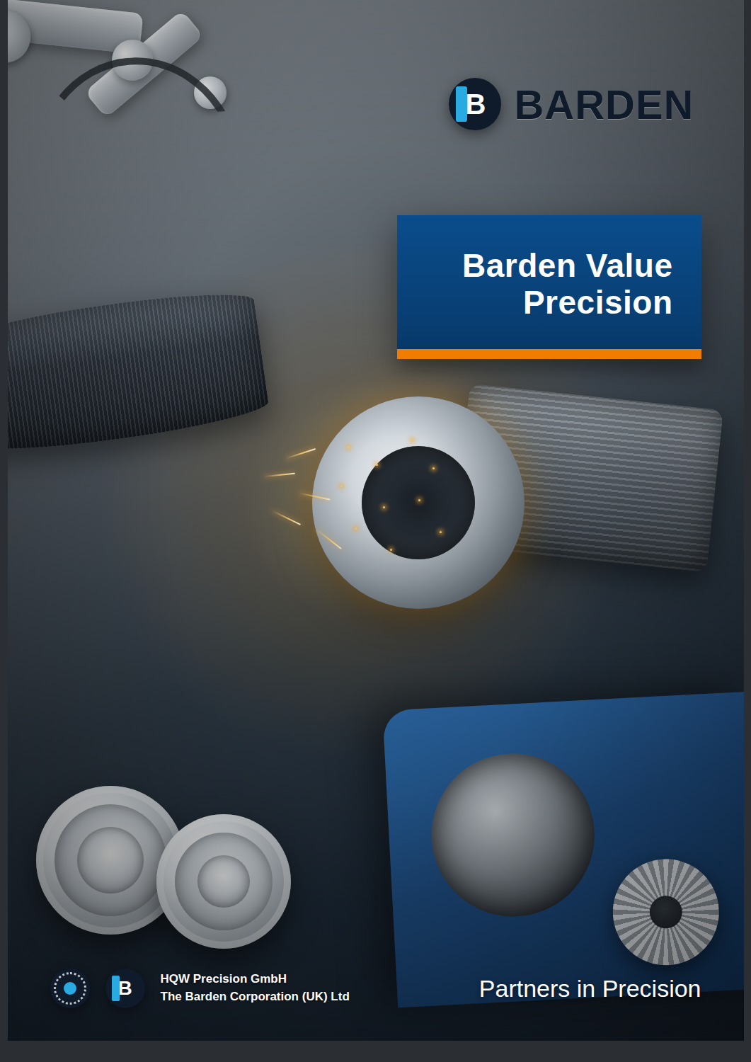B
BARDEN
Barden Value
Precision
B
HQW Precision GmbH
The Barden Corporation (UK) Ltd
Partners in Precision